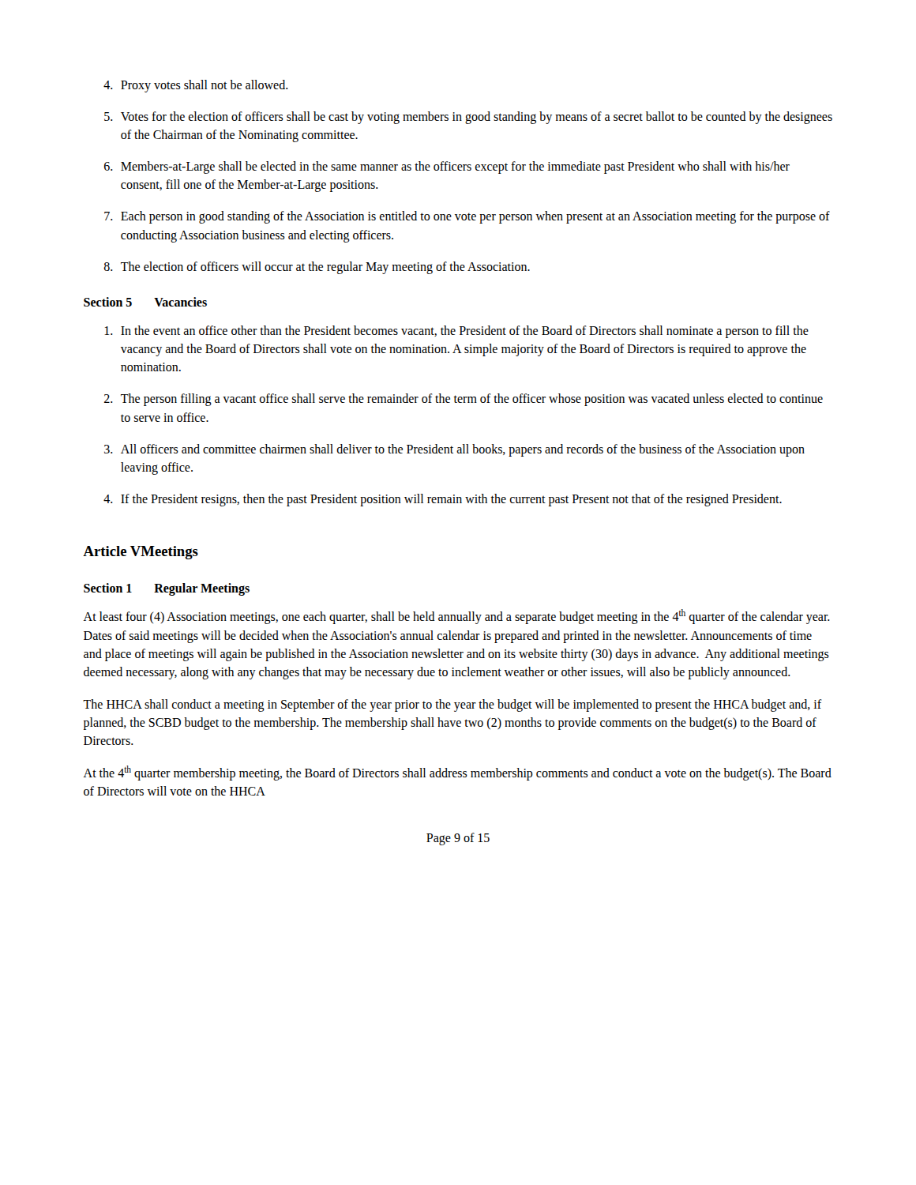Proxy votes shall not be allowed.
Votes for the election of officers shall be cast by voting members in good standing by means of a secret ballot to be counted by the designees of the Chairman of the Nominating committee.
Members-at-Large shall be elected in the same manner as the officers except for the immediate past President who shall with his/her consent, fill one of the Member-at-Large positions.
Each person in good standing of the Association is entitled to one vote per person when present at an Association meeting for the purpose of conducting Association business and electing officers.
The election of officers will occur at the regular May meeting of the Association.
Section 5 Vacancies
In the event an office other than the President becomes vacant, the President of the Board of Directors shall nominate a person to fill the vacancy and the Board of Directors shall vote on the nomination. A simple majority of the Board of Directors is required to approve the nomination.
The person filling a vacant office shall serve the remainder of the term of the officer whose position was vacated unless elected to continue to serve in office.
All officers and committee chairmen shall deliver to the President all books, papers and records of the business of the Association upon leaving office.
If the President resigns, then the past President position will remain with the current past Present not that of the resigned President.
Article VMeetings
Section 1 Regular Meetings
At least four (4) Association meetings, one each quarter, shall be held annually and a separate budget meeting in the 4th quarter of the calendar year. Dates of said meetings will be decided when the Association's annual calendar is prepared and printed in the newsletter. Announcements of time and place of meetings will again be published in the Association newsletter and on its website thirty (30) days in advance. Any additional meetings deemed necessary, along with any changes that may be necessary due to inclement weather or other issues, will also be publicly announced.
The HHCA shall conduct a meeting in September of the year prior to the year the budget will be implemented to present the HHCA budget and, if planned, the SCBD budget to the membership. The membership shall have two (2) months to provide comments on the budget(s) to the Board of Directors.
At the 4th quarter membership meeting, the Board of Directors shall address membership comments and conduct a vote on the budget(s). The Board of Directors will vote on the HHCA
Page 9 of 15